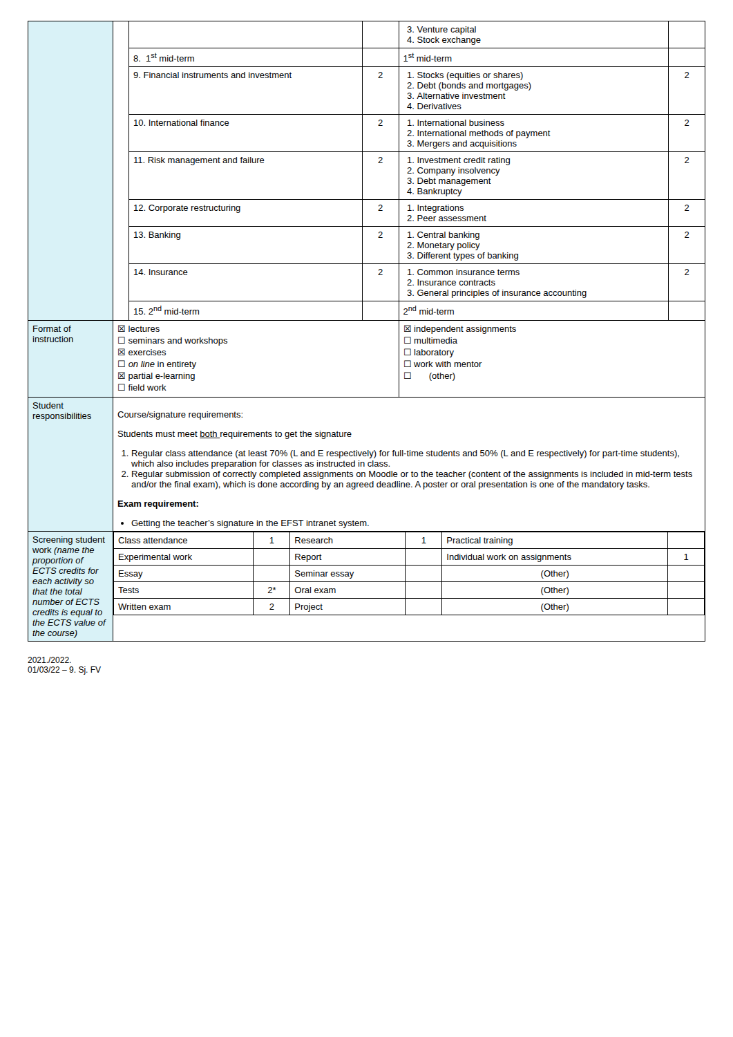| | | | | Venture capital Stock exchange | |
| 8. 1 st mid-term | | 1 st mid-term | |
| 9. Financial instruments and investment | 2 | Stocks (equities or shares) Debt (bonds and mortgages) Alternative investment Derivatives | 2 |
| 10. International finance | 2 | International business International methods of payment Mergers and acquisitions | 2 |
| 11. Risk management and failure | 2 | Investment credit rating Company insolvency Debt management Bankruptcy | 2 |
| 12. Corporate restructuring | 2 | Integrations Peer assessment | 2 |
| 13. Banking | 2 | Central banking Monetary policy Different types of banking | 2 |
| 14. Insurance | 2 | Common insurance terms Insurance contracts General principles of insurance accounting | 2 |
| 15. 2 nd mid-term | | 2 nd mid-term | |
| Format of instruction | ☒ lectures ☐ seminars and workshops ☒ exercises ☐ on line in entirety ☒ partial e-learning ☐ field work | ☒ independent assignments ☐ multimedia ☐ laboratory ☐ work with mentor ☐ (other) |
| Student responsibilities | Course/signature requirements: Students must meet both requirements to get the signature Regular class attendance (at least 70% (L and E respectively) for full-time students and 50% (L and E respectively) for part-time students), which also includes preparation for classes as instructed in class. Regular submission of correctly completed assignments on Moodle or to the teacher (content of the assignments is included in mid-term tests and/or the final exam), which is done according by an agreed deadline. A poster or oral presentation is one of the mandatory tasks. Exam requirement: Getting the teacher’s signature in the EFST intranet system. |
| Screening student work (name the proportion of ECTS credits for each activity so that the total number of ECTS credits is equal to the ECTS value of the course) | / Class attendance / 1 / Research / 1 / Practical training / / / Experimental work / / Report / / Individual work on assignments / 1 / / Essay / / Seminar essay / / (Other) / / / Tests / 2* / Oral exam / / (Other) / / / Written exam / 2 / Project / / (Other) / / |
2021./2022.
01/03/22 – 9. Sj. FV